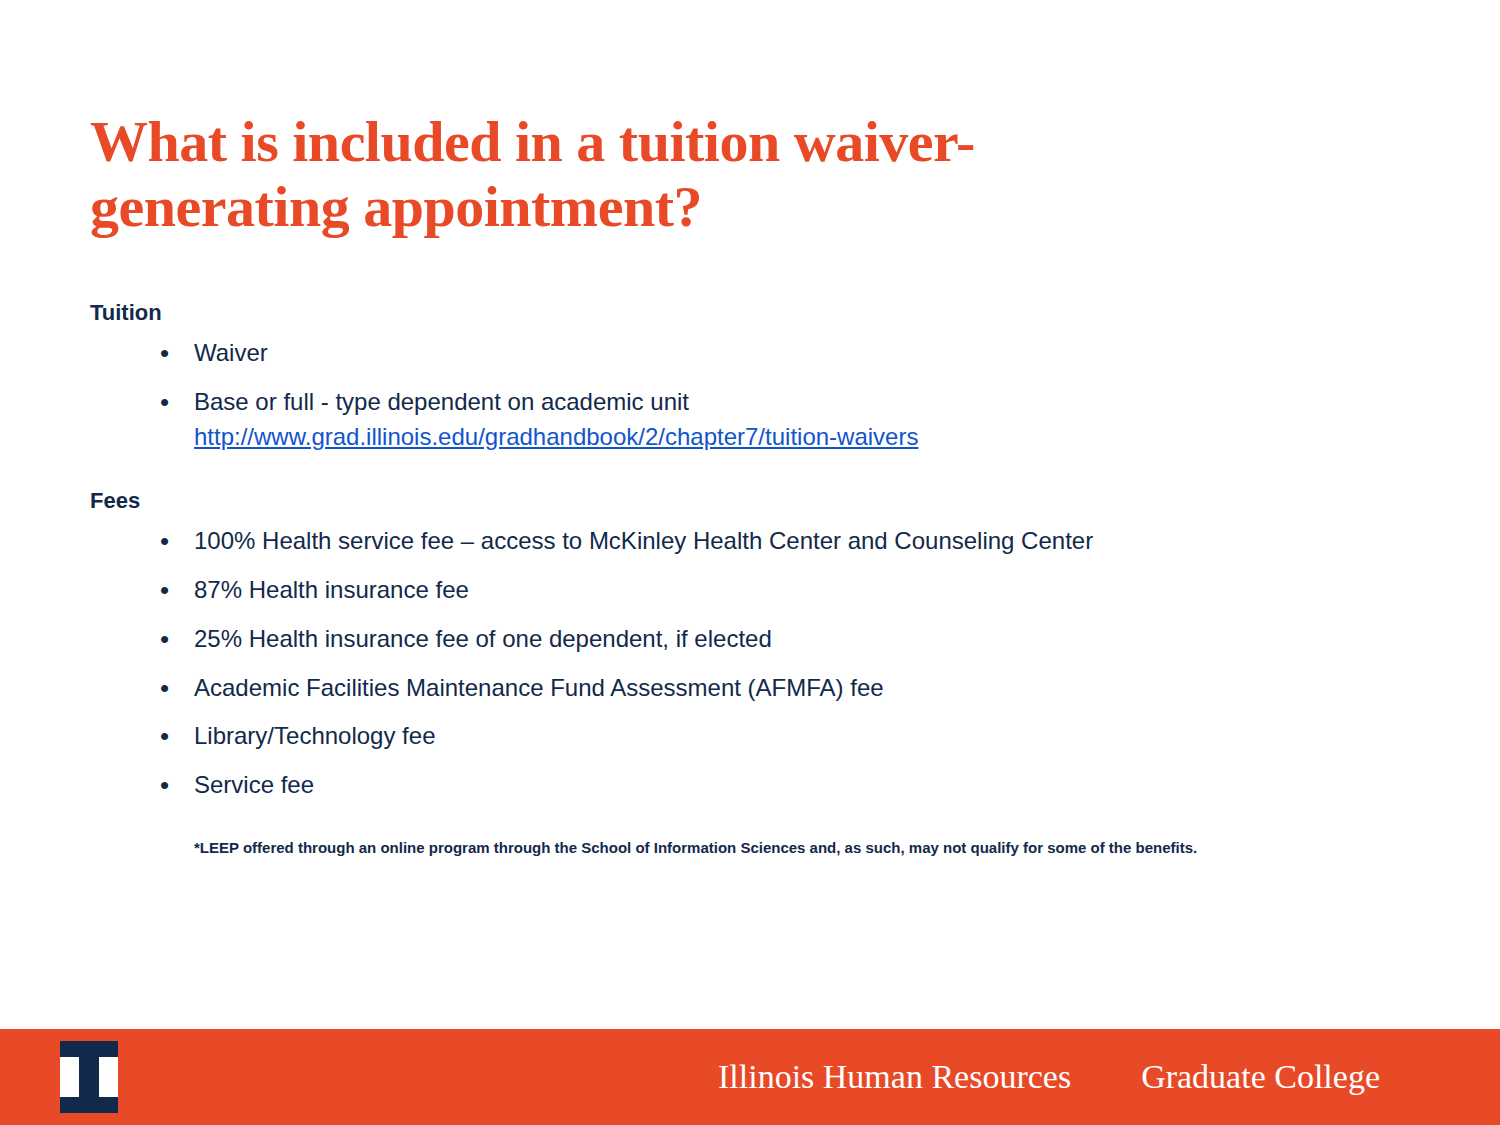What is included in a tuition waiver-
generating appointment?
Tuition
Waiver
Base or full - type dependent on academic unit
http://www.grad.illinois.edu/gradhandbook/2/chapter7/tuition-waivers
Fees
100% Health service fee – access to McKinley Health Center and Counseling Center
87% Health insurance fee
25% Health insurance fee of one dependent, if elected
Academic Facilities Maintenance Fund Assessment (AFMFA) fee
Library/Technology fee
Service fee
*LEEP offered through an online program through the School of Information Sciences and, as such, may not qualify for some of the benefits.
Illinois Human Resources Graduate College